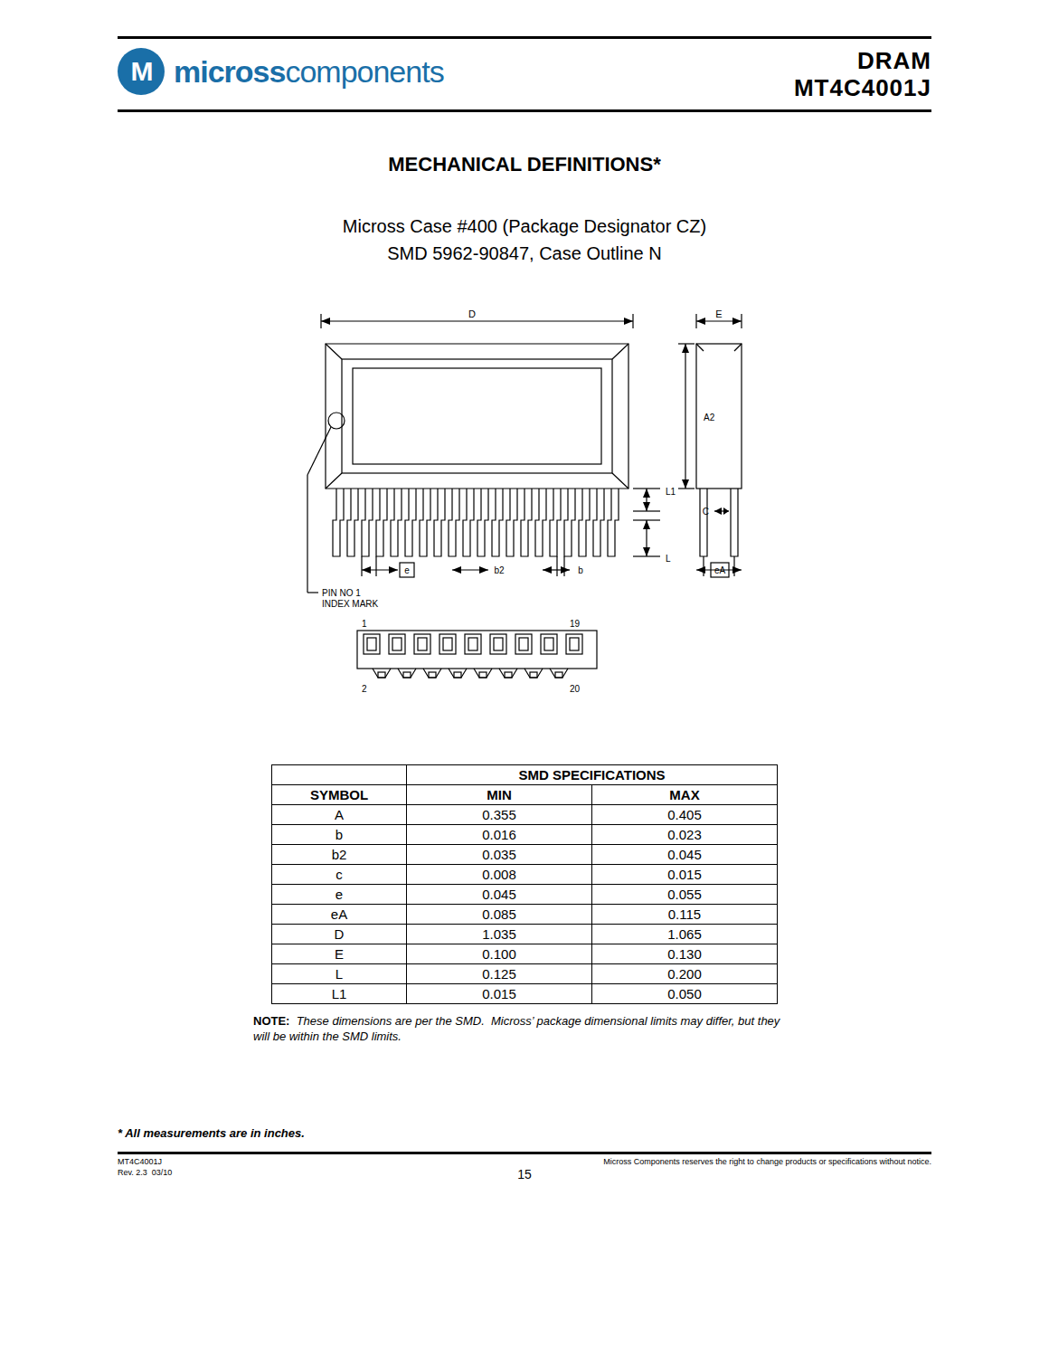M
microsscomponents
DRAM
MT4C4001J
MECHANICAL DEFINITIONS*
Micross Case #400 (Package Designator CZ)
SMD 5962-90847, Case Outline N
D PIN NO 1 INDEX MARK e b2 b L1 L E A2 C eA 1 19 2 20
| | SMD SPECIFICATIONS |
| SYMBOL | MIN | MAX |
| A | 0.355 | 0.405 |
| b | 0.016 | 0.023 |
| b2 | 0.035 | 0.045 |
| c | 0.008 | 0.015 |
| e | 0.045 | 0.055 |
| eA | 0.085 | 0.115 |
| D | 1.035 | 1.065 |
| E | 0.100 | 0.130 |
| L | 0.125 | 0.200 |
| L1 | 0.015 | 0.050 |
NOTE: These dimensions are per the SMD. Micross’ package dimensional limits may differ, but they will be within the SMD limits.
* All measurements are in inches.
MT4C4001J
Rev. 2.3 03/10
15
Micross Components reserves the right to change products or specifications without notice.